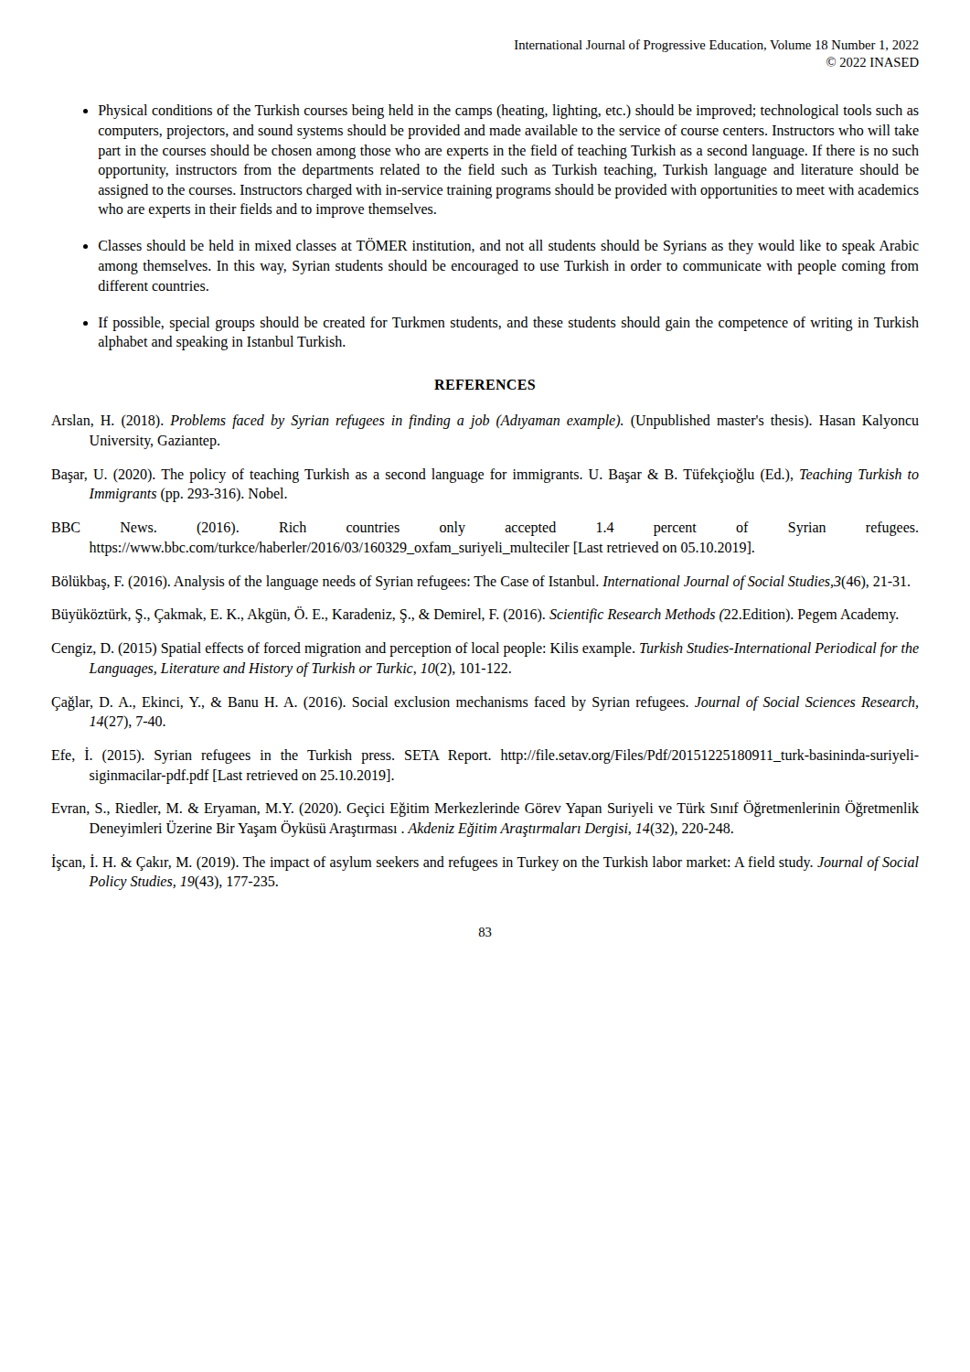International Journal of Progressive Education, Volume 18 Number 1, 2022
© 2022 INASED
Physical conditions of the Turkish courses being held in the camps (heating, lighting, etc.) should be improved; technological tools such as computers, projectors, and sound systems should be provided and made available to the service of course centers. Instructors who will take part in the courses should be chosen among those who are experts in the field of teaching Turkish as a second language. If there is no such opportunity, instructors from the departments related to the field such as Turkish teaching, Turkish language and literature should be assigned to the courses. Instructors charged with in-service training programs should be provided with opportunities to meet with academics who are experts in their fields and to improve themselves.
Classes should be held in mixed classes at TÖMER institution, and not all students should be Syrians as they would like to speak Arabic among themselves. In this way, Syrian students should be encouraged to use Turkish in order to communicate with people coming from different countries.
If possible, special groups should be created for Turkmen students, and these students should gain the competence of writing in Turkish alphabet and speaking in Istanbul Turkish.
REFERENCES
Arslan, H. (2018). Problems faced by Syrian refugees in finding a job (Adıyaman example). (Unpublished master's thesis). Hasan Kalyoncu University, Gaziantep.
Başar, U. (2020). The policy of teaching Turkish as a second language for immigrants. U. Başar & B. Tüfekçioğlu (Ed.), Teaching Turkish to Immigrants (pp. 293-316). Nobel.
BBC News. (2016). Rich countries only accepted 1.4 percent of Syrian refugees. https://www.bbc.com/turkce/haberler/2016/03/160329_oxfam_suriyeli_multeciler [Last retrieved on 05.10.2019].
Bölükbaş, F. (2016). Analysis of the language needs of Syrian refugees: The Case of Istanbul. International Journal of Social Studies,3(46), 21-31.
Büyüköztürk, Ş., Çakmak, E. K., Akgün, Ö. E., Karadeniz, Ş., & Demirel, F. (2016). Scientific Research Methods (22.Edition). Pegem Academy.
Cengiz, D. (2015) Spatial effects of forced migration and perception of local people: Kilis example. Turkish Studies-International Periodical for the Languages, Literature and History of Turkish or Turkic, 10(2), 101-122.
Çağlar, D. A., Ekinci, Y., & Banu H. A. (2016). Social exclusion mechanisms faced by Syrian refugees. Journal of Social Sciences Research, 14(27), 7-40.
Efe, İ. (2015). Syrian refugees in the Turkish press. SETA Report. http://file.setav.org/Files/Pdf/20151225180911_turk-basininda-suriyeli-siginmacilar-pdf.pdf [Last retrieved on 25.10.2019].
Evran, S., Riedler, M. & Eryaman, M.Y. (2020). Geçici Eğitim Merkezlerinde Görev Yapan Suriyeli ve Türk Sınıf Öğretmenlerinin Öğretmenlik Deneyimleri Üzerine Bir Yaşam Öyküsü Araştırması . Akdeniz Eğitim Araştırmaları Dergisi, 14(32), 220-248.
İşcan, İ. H. & Çakır, M. (2019). The impact of asylum seekers and refugees in Turkey on the Turkish labor market: A field study. Journal of Social Policy Studies, 19(43), 177-235.
83